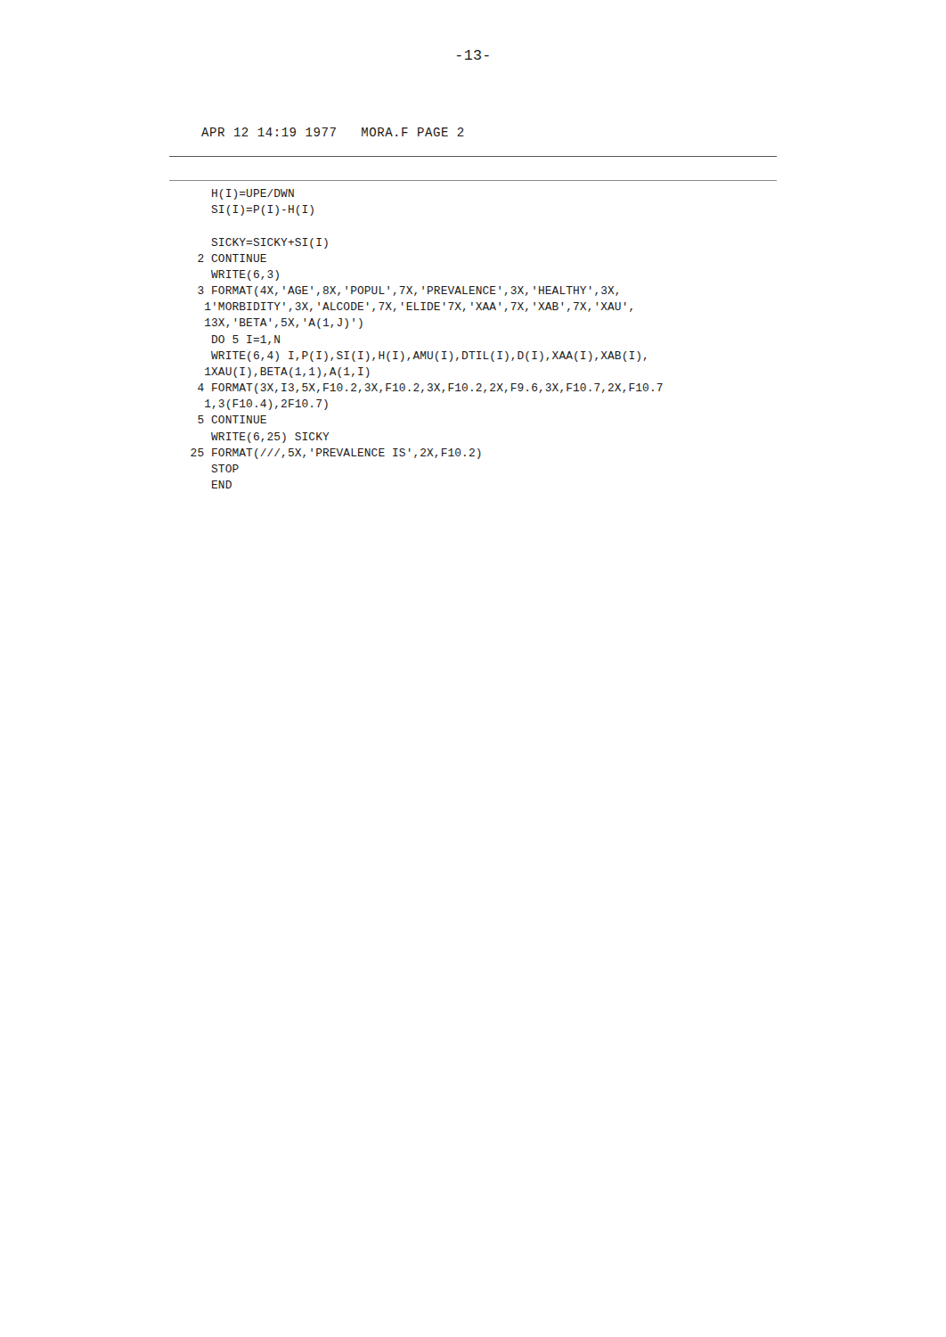-13-
APR 12 14:19 1977 MORA.F PAGE 2
Fortran source listing: MORA.F, page 2
      H(I)=UPE/DWN
      SI(I)=P(I)-H(I)

      SICKY=SICKY+SI(I)
    2 CONTINUE
      WRITE(6,3)
    3 FORMAT(4X,'AGE',8X,'POPUL',7X,'PREVALENCE',3X,'HEALTHY',3X,
     1'MORBIDITY',3X,'ALCODE',7X,'ELIDE'7X,'XAA',7X,'XAB',7X,'XAU',
     13X,'BETA',5X,'A(1,J)')
      DO 5 I=1,N
      WRITE(6,4) I,P(I),SI(I),H(I),AMU(I),DTIL(I),D(I),XAA(I),XAB(I),
     1XAU(I),BETA(1,1),A(1,I)
    4 FORMAT(3X,I3,5X,F10.2,3X,F10.2,3X,F10.2,2X,F9.6,3X,F10.7,2X,F10.7
     1,3(F10.4),2F10.7)
    5 CONTINUE
      WRITE(6,25) SICKY
   25 FORMAT(///,5X,'PREVALENCE IS',2X,F10.2)
      STOP
      END